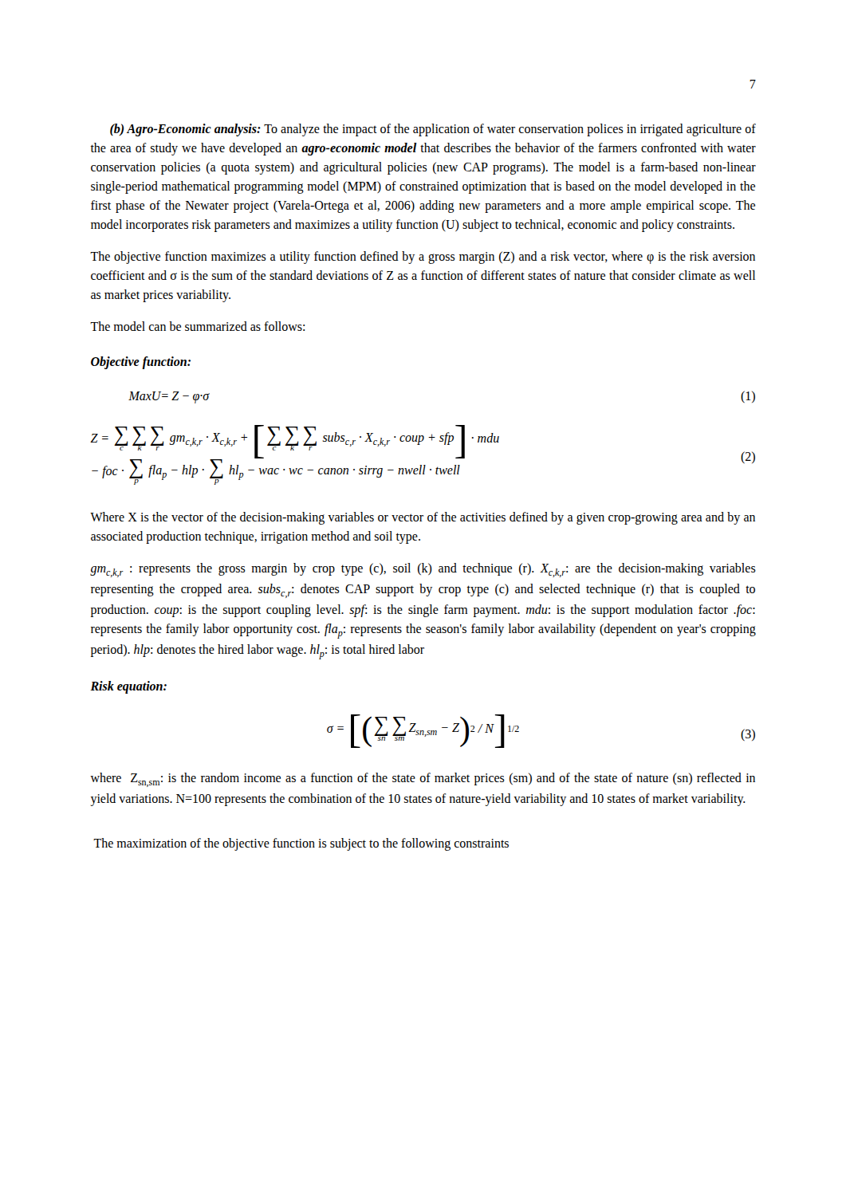7
(b) Agro-Economic analysis: To analyze the impact of the application of water conservation polices in irrigated agriculture of the area of study we have developed an agro-economic model that describes the behavior of the farmers confronted with water conservation policies (a quota system) and agricultural policies (new CAP programs). The model is a farm-based non-linear single-period mathematical programming model (MPM) of constrained optimization that is based on the model developed in the first phase of the Newater project (Varela-Ortega et al, 2006) adding new parameters and a more ample empirical scope. The model incorporates risk parameters and maximizes a utility function (U) subject to technical, economic and policy constraints.
The objective function maximizes a utility function defined by a gross margin (Z) and a risk vector, where φ is the risk aversion coefficient and σ is the sum of the standard deviations of Z as a function of different states of nature that consider climate as well as market prices variability.
The model can be summarized as follows:
Objective function:
MaxU= Z − φ·σ
(1)
Z = ∑c ∑k ∑r gmc,k,r · Xc,k,r + [ ∑c ∑k ∑r subsc,r · Xc,k,r · coup + sfp ] · mdu
− foc · ∑p flap − hlp · ∑p hlp − wac · wc − canon · sirrg − nwell · twell
(2)
Where X is the vector of the decision-making variables or vector of the activities defined by a given crop-growing area and by an associated production technique, irrigation method and soil type.
gmc,k,r : represents the gross margin by crop type (c), soil (k) and technique (r). Xc,k,r: are the decision-making variables representing the cropped area. subsc,r: denotes CAP support by crop type (c) and selected technique (r) that is coupled to production. coup: is the support coupling level. spf: is the single farm payment. mdu: is the support modulation factor .foc: represents the family labor opportunity cost. flap: represents the season's family labor availability (dependent on year's cropping period). hlp: denotes the hired labor wage. hlp: is total hired labor
Risk equation:
σ = [ ( ∑sn ∑sm Zsn,sm − Z )2 / N ]1/2
(3)
where Zsn,sm: is the random income as a function of the state of market prices (sm) and of the state of nature (sn) reflected in yield variations. N=100 represents the combination of the 10 states of nature-yield variability and 10 states of market variability.
The maximization of the objective function is subject to the following constraints